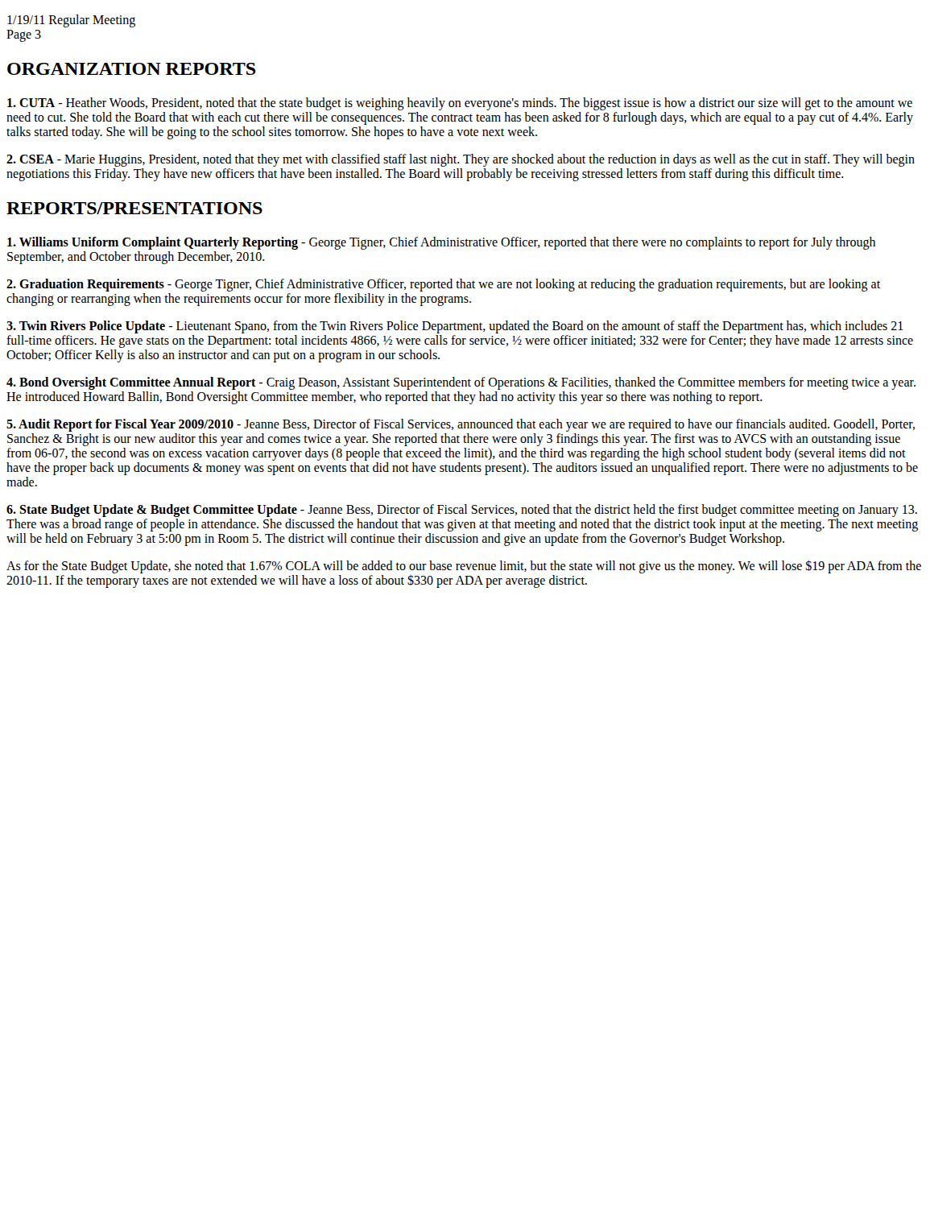1/19/11 Regular Meeting
Page 3
ORGANIZATION REPORTS
1. CUTA - Heather Woods, President, noted that the state budget is weighing heavily on everyone's minds. The biggest issue is how a district our size will get to the amount we need to cut. She told the Board that with each cut there will be consequences. The contract team has been asked for 8 furlough days, which are equal to a pay cut of 4.4%. Early talks started today. She will be going to the school sites tomorrow. She hopes to have a vote next week.
2. CSEA - Marie Huggins, President, noted that they met with classified staff last night. They are shocked about the reduction in days as well as the cut in staff. They will begin negotiations this Friday. They have new officers that have been installed. The Board will probably be receiving stressed letters from staff during this difficult time.
REPORTS/PRESENTATIONS
1. Williams Uniform Complaint Quarterly Reporting - George Tigner, Chief Administrative Officer, reported that there were no complaints to report for July through September, and October through December, 2010.
2. Graduation Requirements - George Tigner, Chief Administrative Officer, reported that we are not looking at reducing the graduation requirements, but are looking at changing or rearranging when the requirements occur for more flexibility in the programs.
3. Twin Rivers Police Update - Lieutenant Spano, from the Twin Rivers Police Department, updated the Board on the amount of staff the Department has, which includes 21 full-time officers. He gave stats on the Department: total incidents 4866, ½ were calls for service, ½ were officer initiated; 332 were for Center; they have made 12 arrests since October; Officer Kelly is also an instructor and can put on a program in our schools.
4. Bond Oversight Committee Annual Report - Craig Deason, Assistant Superintendent of Operations & Facilities, thanked the Committee members for meeting twice a year. He introduced Howard Ballin, Bond Oversight Committee member, who reported that they had no activity this year so there was nothing to report.
5. Audit Report for Fiscal Year 2009/2010 - Jeanne Bess, Director of Fiscal Services, announced that each year we are required to have our financials audited. Goodell, Porter, Sanchez & Bright is our new auditor this year and comes twice a year. She reported that there were only 3 findings this year. The first was to AVCS with an outstanding issue from 06-07, the second was on excess vacation carryover days (8 people that exceed the limit), and the third was regarding the high school student body (several items did not have the proper back up documents & money was spent on events that did not have students present). The auditors issued an unqualified report. There were no adjustments to be made.
6. State Budget Update & Budget Committee Update - Jeanne Bess, Director of Fiscal Services, noted that the district held the first budget committee meeting on January 13. There was a broad range of people in attendance. She discussed the handout that was given at that meeting and noted that the district took input at the meeting. The next meeting will be held on February 3 at 5:00 pm in Room 5. The district will continue their discussion and give an update from the Governor's Budget Workshop.
As for the State Budget Update, she noted that 1.67% COLA will be added to our base revenue limit, but the state will not give us the money. We will lose $19 per ADA from the 2010-11. If the temporary taxes are not extended we will have a loss of about $330 per ADA per average district.